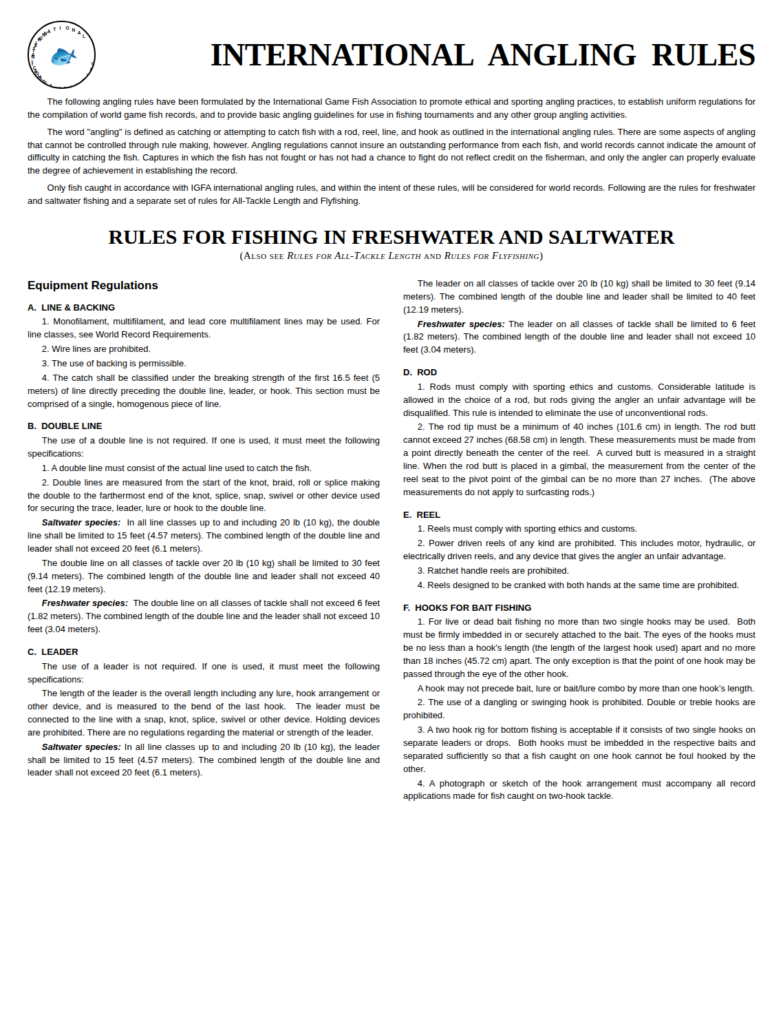T H E I N T E R N A T I O N A L G A M E F I S H A S S O C I A T I O N
🐟
INTERNATIONAL ANGLING RULES
The following angling rules have been formulated by the International Game Fish Association to promote ethical and sporting angling practices, to establish uniform regulations for the compilation of world game fish records, and to provide basic angling guidelines for use in fishing tournaments and any other group angling activities.
The word "angling" is defined as catching or attempting to catch fish with a rod, reel, line, and hook as outlined in the international angling rules. There are some aspects of angling that cannot be controlled through rule making, however. Angling regulations cannot insure an outstanding performance from each fish, and world records cannot indicate the amount of difficulty in catching the fish. Captures in which the fish has not fought or has not had a chance to fight do not reflect credit on the fisherman, and only the angler can properly evaluate the degree of achievement in establishing the record.
Only fish caught in accordance with IGFA international angling rules, and within the intent of these rules, will be considered for world records. Following are the rules for freshwater and saltwater fishing and a separate set of rules for All-Tackle Length and Flyfishing.
RULES FOR FISHING IN FRESHWATER AND SALTWATER
(Also see Rules for All-Tackle Length and Rules for Flyfishing)
Equipment Regulations
A. LINE & BACKING
1. Monofilament, multifilament, and lead core multifilament lines may be used. For line classes, see World Record Requirements.
2. Wire lines are prohibited.
3. The use of backing is permissible.
4. The catch shall be classified under the breaking strength of the first 16.5 feet (5 meters) of line directly preceding the double line, leader, or hook. This section must be comprised of a single, homogenous piece of line.
B. DOUBLE LINE
The use of a double line is not required. If one is used, it must meet the following specifications:
1. A double line must consist of the actual line used to catch the fish.
2. Double lines are measured from the start of the knot, braid, roll or splice making the double to the farthermost end of the knot, splice, snap, swivel or other device used for securing the trace, leader, lure or hook to the double line.
Saltwater species: In all line classes up to and including 20 lb (10 kg), the double line shall be limited to 15 feet (4.57 meters). The combined length of the double line and leader shall not exceed 20 feet (6.1 meters).
The double line on all classes of tackle over 20 lb (10 kg) shall be limited to 30 feet (9.14 meters). The combined length of the double line and leader shall not exceed 40 feet (12.19 meters).
Freshwater species: The double line on all classes of tackle shall not exceed 6 feet (1.82 meters). The combined length of the double line and the leader shall not exceed 10 feet (3.04 meters).
C. LEADER
The use of a leader is not required. If one is used, it must meet the following specifications:
The length of the leader is the overall length including any lure, hook arrangement or other device, and is measured to the bend of the last hook. The leader must be connected to the line with a snap, knot, splice, swivel or other device. Holding devices are prohibited. There are no regulations regarding the material or strength of the leader.
Saltwater species: In all line classes up to and including 20 lb (10 kg), the leader shall be limited to 15 feet (4.57 meters). The combined length of the double line and leader shall not exceed 20 feet (6.1 meters).
The leader on all classes of tackle over 20 lb (10 kg) shall be limited to 30 feet (9.14 meters). The combined length of the double line and leader shall be limited to 40 feet (12.19 meters).
Freshwater species: The leader on all classes of tackle shall be limited to 6 feet (1.82 meters). The combined length of the double line and leader shall not exceed 10 feet (3.04 meters).
D. ROD
1. Rods must comply with sporting ethics and customs. Considerable latitude is allowed in the choice of a rod, but rods giving the angler an unfair advantage will be disqualified. This rule is intended to eliminate the use of unconventional rods.
2. The rod tip must be a minimum of 40 inches (101.6 cm) in length. The rod butt cannot exceed 27 inches (68.58 cm) in length. These measurements must be made from a point directly beneath the center of the reel. A curved butt is measured in a straight line. When the rod butt is placed in a gimbal, the measurement from the center of the reel seat to the pivot point of the gimbal can be no more than 27 inches. (The above measurements do not apply to surfcasting rods.)
E. REEL
1. Reels must comply with sporting ethics and customs.
2. Power driven reels of any kind are prohibited. This includes motor, hydraulic, or electrically driven reels, and any device that gives the angler an unfair advantage.
3. Ratchet handle reels are prohibited.
4. Reels designed to be cranked with both hands at the same time are prohibited.
F. HOOKS FOR BAIT FISHING
1. For live or dead bait fishing no more than two single hooks may be used. Both must be firmly imbedded in or securely attached to the bait. The eyes of the hooks must be no less than a hook's length (the length of the largest hook used) apart and no more than 18 inches (45.72 cm) apart. The only exception is that the point of one hook may be passed through the eye of the other hook.
A hook may not precede bait, lure or bait/lure combo by more than one hook’s length.
2. The use of a dangling or swinging hook is prohibited. Double or treble hooks are prohibited.
3. A two hook rig for bottom fishing is acceptable if it consists of two single hooks on separate leaders or drops. Both hooks must be imbedded in the respective baits and separated sufficiently so that a fish caught on one hook cannot be foul hooked by the other.
4. A photograph or sketch of the hook arrangement must accompany all record applications made for fish caught on two-hook tackle.